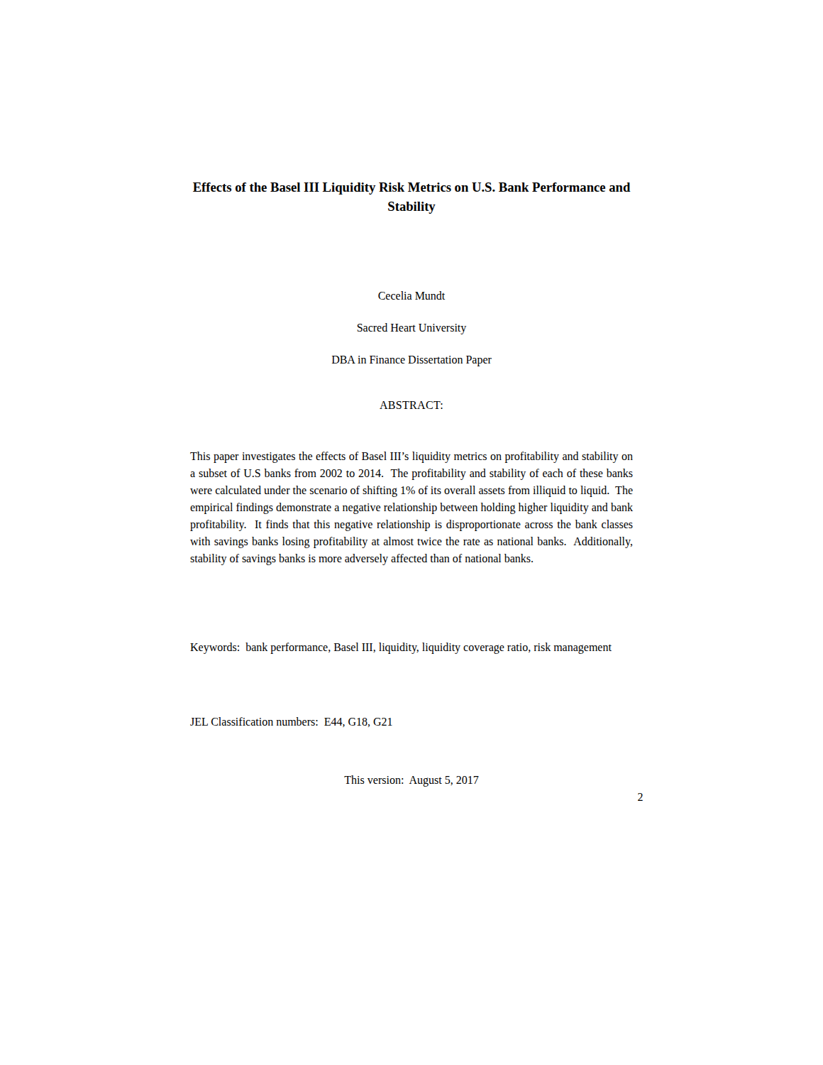Effects of the Basel III Liquidity Risk Metrics on U.S. Bank Performance and Stability
Cecelia Mundt
Sacred Heart University
DBA in Finance Dissertation Paper
ABSTRACT:
This paper investigates the effects of Basel III’s liquidity metrics on profitability and stability on a subset of U.S banks from 2002 to 2014. The profitability and stability of each of these banks were calculated under the scenario of shifting 1% of its overall assets from illiquid to liquid. The empirical findings demonstrate a negative relationship between holding higher liquidity and bank profitability. It finds that this negative relationship is disproportionate across the bank classes with savings banks losing profitability at almost twice the rate as national banks. Additionally, stability of savings banks is more adversely affected than of national banks.
Keywords: bank performance, Basel III, liquidity, liquidity coverage ratio, risk management
JEL Classification numbers: E44, G18, G21
This version: August 5, 2017
2